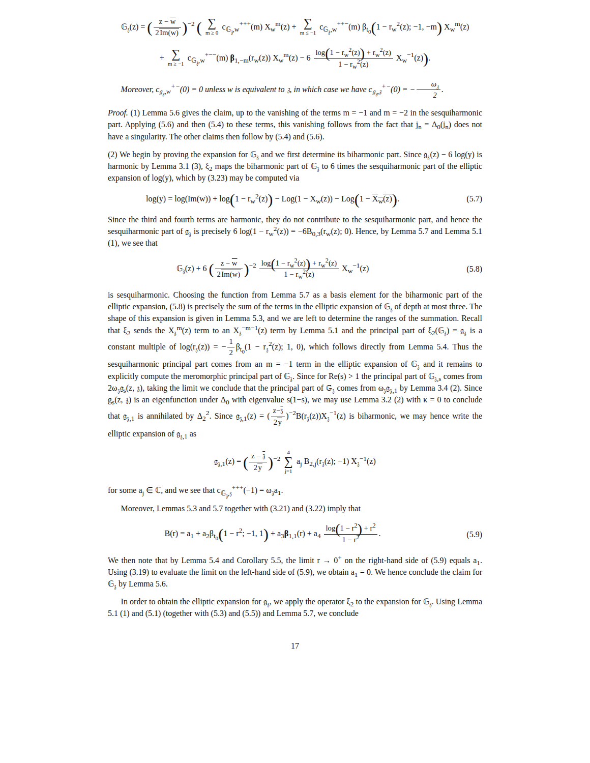𝔾𝔷(z) = (z − w 2Im(w))−2 ( ∑m ≥ 0 c𝔾𝔷,w+++(m) Xwm(z) + ∑m ≤ −1 c𝔾𝔷,w++−(m) βt0(1 − rw2(z); −1, −m) Xwm(z)
+ ∑m ≥ −1 c𝔾𝔷,w+−−(m) β1,−m(rw(z)) Xwm(z) − 6 log(1 − rw2(z)) + rw2(z) 1 − rw2(z) Xw−1(z)).
Moreover, c𝔤𝔷,w+−(0) = 0 unless w is equivalent to 𝔷, in which case we have c𝔤𝔷,𝔷+−(0) = −ω𝔷 2.
Proof. (1) Lemma 5.6 gives the claim, up to the vanishing of the terms m = −1 and m = −2 in the sesquiharmonic part. Applying (5.6) and then (5.4) to these terms, this vanishing follows from the fact that jn = Δ0(𝔧n) does not have a singularity. The other claims then follow by (5.4) and (5.6).
(2) We begin by proving the expansion for 𝔾𝔷 and we first determine its biharmonic part. Since 𝔤𝔷(z) − 6 log(y) is harmonic by Lemma 3.1 (3), ξ2 maps the biharmonic part of 𝔾𝔷 to 6 times the sesquiharmonic part of the elliptic expansion of log(y), which by (3.23) may be computed via
log(y) = log(Im(w)) + log(1 − rw2(z)) − Log(1 − Xw(z)) − Log(1 − Xw(z)).
(5.7)
Since the third and fourth terms are harmonic, they do not contribute to the sesquiharmonic part, and hence the sesquiharmonic part of 𝔤𝔷 is precisely 6 log(1 − rw2(z)) = −6B0,3(rw(z); 0). Hence, by Lemma 5.7 and Lemma 5.1 (1), we see that
𝔾𝔷(z) + 6 (z − w 2Im(w))−2 log(1 − rw2(z)) + rw2(z) 1 − rw2(z) Xw−1(z)
(5.8)
is sesquiharmonic. Choosing the function from Lemma 5.7 as a basis element for the biharmonic part of the elliptic expansion, (5.8) is precisely the sum of the terms in the elliptic expansion of 𝔾𝔷 of depth at most three. The shape of this expansion is given in Lemma 5.3, and we are left to determine the ranges of the summation. Recall that ξ2 sends the X𝔷m(z) term to an X𝔷−m−1(z) term by Lemma 5.1 and the principal part of ξ2(𝔾𝔷) = 𝔤𝔷 is a constant multiple of log(r𝔷(z)) = −12βt0(1 − r𝔷2(z); 1, 0), which follows directly from Lemma 5.4. Thus the sesquiharmonic principal part comes from an m = −1 term in the elliptic expansion of 𝔾𝔷 and it remains to explicitly compute the meromorphic principal part of 𝔾𝔷. Since for Re(s) > 1 the principal part of 𝔾𝔷,s comes from 2ω𝔷𝔤s(z, 𝔷), taking the limit we conclude that the principal part of 𝔾𝔷 comes from ω𝔷𝔤𝔷,1 by Lemma 3.4 (2). Since gs(z, 𝔷) is an eigenfunction under Δ0 with eigenvalue s(1−s), we may use Lemma 3.2 (2) with κ = 0 to conclude that 𝔤𝔷,1 is annihilated by Δ22. Since 𝔤𝔷,1(z) = (z−𝔷 2y)−2B(r𝔷(z))X𝔷−1(z) is biharmonic, we may hence write the elliptic expansion of 𝔤𝔷,1 as
𝔤𝔷,1(z) = (z − 𝔷 2y)−2 4∑j=1 aj B2,j(r𝔷(z); −1) X𝔷−1(z)
for some aj ∈ ℂ, and we see that c𝔾𝔷,𝔷+++(−1) = ω𝔷a1.
Moreover, Lemmas 5.3 and 5.7 together with (3.21) and (3.22) imply that
B(r) = a1 + a2βt0(1 − r2; −1, 1) + a3β1,1(r) + a4 log(1 − r2) + r21 − r2.
(5.9)
We then note that by Lemma 5.4 and Corollary 5.5, the limit r → 0+ on the right-hand side of (5.9) equals a1. Using (3.19) to evaluate the limit on the left-hand side of (5.9), we obtain a1 = 0. We hence conclude the claim for 𝔾𝔷 by Lemma 5.6.
In order to obtain the elliptic expansion for 𝔤𝔷, we apply the operator ξ2 to the expansion for 𝔾𝔷. Using Lemma 5.1 (1) and (5.1) (together with (5.3) and (5.5)) and Lemma 5.7, we conclude
17